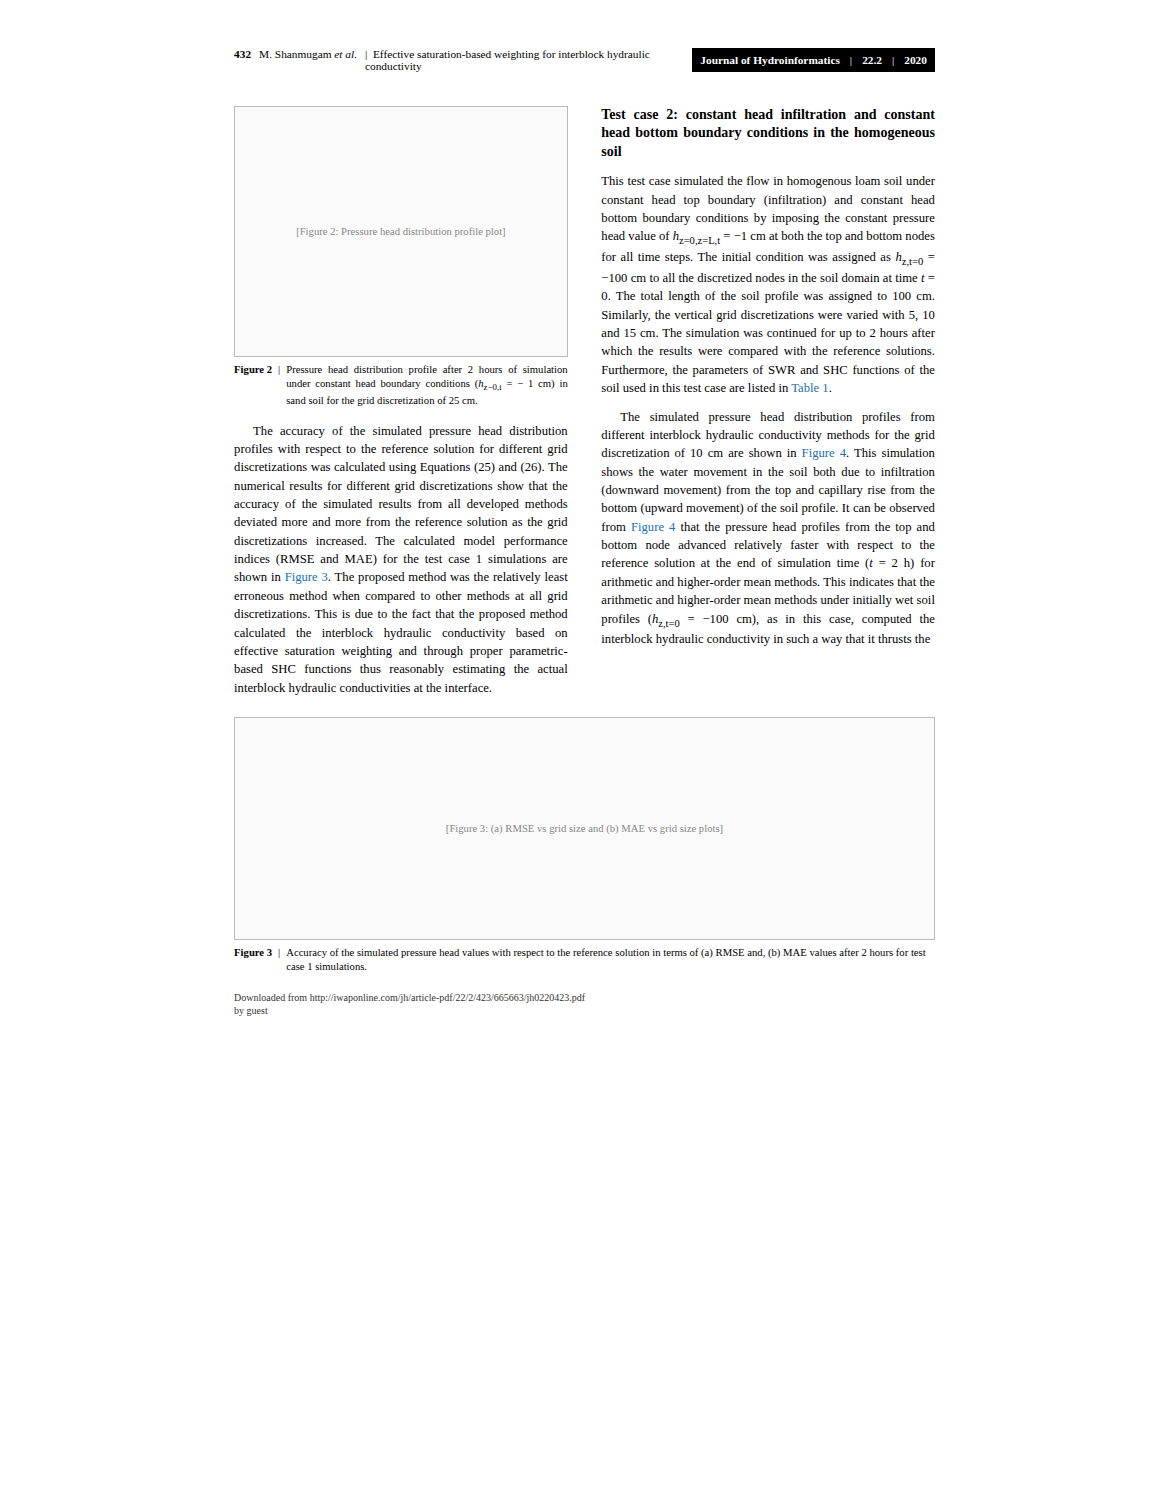432
M. Shanmugam et al.
| Effective saturation-based weighting for interblock hydraulic conductivity
Journal of Hydroinformatics | 22.2 | 2020
[Figure 2: Pressure head distribution profile plot]
Figure 2 | Pressure head distribution profile after 2 hours of simulation under constant head boundary conditions (hz−0,t = − 1 cm) in sand soil for the grid discretization of 25 cm.
The accuracy of the simulated pressure head distribution profiles with respect to the reference solution for different grid discretizations was calculated using Equations (25) and (26). The numerical results for different grid discretizations show that the accuracy of the simulated results from all developed methods deviated more and more from the reference solution as the grid discretizations increased. The calculated model performance indices (RMSE and MAE) for the test case 1 simulations are shown in Figure 3. The proposed method was the relatively least erroneous method when compared to other methods at all grid discretizations. This is due to the fact that the proposed method calculated the interblock hydraulic conductivity based on effective saturation weighting and through proper parametric-based SHC functions thus reasonably estimating the actual interblock hydraulic conductivities at the interface.
Test case 2: constant head infiltration and constant head bottom boundary conditions in the homogeneous soil
This test case simulated the flow in homogenous loam soil under constant head top boundary (infiltration) and constant head bottom boundary conditions by imposing the constant pressure head value of hz=0,z=L,t = −1 cm at both the top and bottom nodes for all time steps. The initial condition was assigned as hz,t=0 = −100 cm to all the discretized nodes in the soil domain at time t = 0. The total length of the soil profile was assigned to 100 cm. Similarly, the vertical grid discretizations were varied with 5, 10 and 15 cm. The simulation was continued for up to 2 hours after which the results were compared with the reference solutions. Furthermore, the parameters of SWR and SHC functions of the soil used in this test case are listed in Table 1.
The simulated pressure head distribution profiles from different interblock hydraulic conductivity methods for the grid discretization of 10 cm are shown in Figure 4. This simulation shows the water movement in the soil both due to infiltration (downward movement) from the top and capillary rise from the bottom (upward movement) of the soil profile. It can be observed from Figure 4 that the pressure head profiles from the top and bottom node advanced relatively faster with respect to the reference solution at the end of simulation time (t = 2 h) for arithmetic and higher-order mean methods. This indicates that the arithmetic and higher-order mean methods under initially wet soil profiles (hz,t=0 = −100 cm), as in this case, computed the interblock hydraulic conductivity in such a way that it thrusts the
[Figure 3: (a) RMSE vs grid size and (b) MAE vs grid size plots]
Figure 3 | Accuracy of the simulated pressure head values with respect to the reference solution in terms of (a) RMSE and, (b) MAE values after 2 hours for test case 1 simulations.
Downloaded from http://iwaponline.com/jh/article-pdf/22/2/423/665663/jh0220423.pdf
by guest